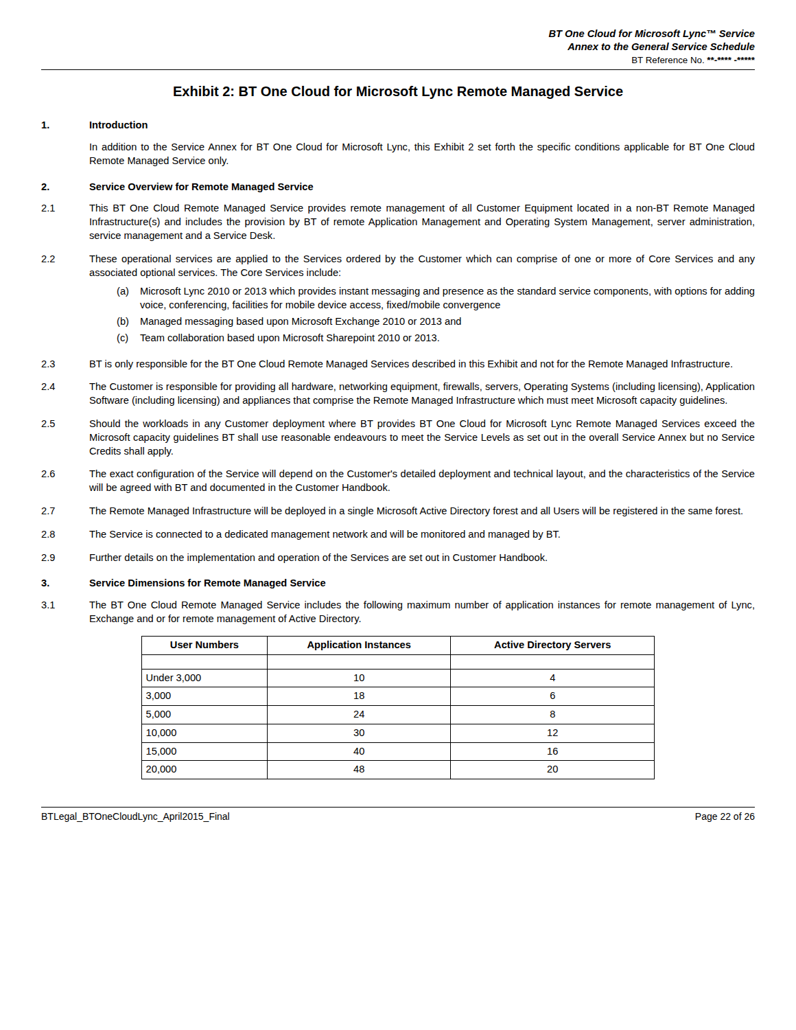BT One Cloud for Microsoft Lync™ Service
Annex to the General Service Schedule
BT Reference No. **-**** -*****
Exhibit 2: BT One Cloud for Microsoft Lync Remote Managed Service
1.
Introduction
In addition to the Service Annex for BT One Cloud for Microsoft Lync, this Exhibit 2 set forth the specific conditions applicable for BT One Cloud Remote Managed Service only.
2.
Service Overview for Remote Managed Service
2.1
This BT One Cloud Remote Managed Service provides remote management of all Customer Equipment located in a non-BT Remote Managed Infrastructure(s) and includes the provision by BT of remote Application Management and Operating System Management, server administration, service management and a Service Desk.
2.2
These operational services are applied to the Services ordered by the Customer which can comprise of one or more of Core Services and any associated optional services. The Core Services include:
(a) Microsoft Lync 2010 or 2013 which provides instant messaging and presence as the standard service components, with options for adding voice, conferencing, facilities for mobile device access, fixed/mobile convergence
(b) Managed messaging based upon Microsoft Exchange 2010 or 2013 and
(c) Team collaboration based upon Microsoft Sharepoint 2010 or 2013.
2.3
BT is only responsible for the BT One Cloud Remote Managed Services described in this Exhibit and not for the Remote Managed Infrastructure.
2.4
The Customer is responsible for providing all hardware, networking equipment, firewalls, servers, Operating Systems (including licensing), Application Software (including licensing) and appliances that comprise the Remote Managed Infrastructure which must meet Microsoft capacity guidelines.
2.5
Should the workloads in any Customer deployment where BT provides BT One Cloud for Microsoft Lync Remote Managed Services exceed the Microsoft capacity guidelines BT shall use reasonable endeavours to meet the Service Levels as set out in the overall Service Annex but no Service Credits shall apply.
2.6
The exact configuration of the Service will depend on the Customer's detailed deployment and technical layout, and the characteristics of the Service will be agreed with BT and documented in the Customer Handbook.
2.7
The Remote Managed Infrastructure will be deployed in a single Microsoft Active Directory forest and all Users will be registered in the same forest.
2.8
The Service is connected to a dedicated management network and will be monitored and managed by BT.
2.9
Further details on the implementation and operation of the Services are set out in Customer Handbook.
3.
Service Dimensions for Remote Managed Service
3.1
The BT One Cloud Remote Managed Service includes the following maximum number of application instances for remote management of Lync, Exchange and or for remote management of Active Directory.
| User Numbers | Application Instances | Active Directory Servers |
| --- | --- | --- |
| Under 3,000 | 10 | 4 |
| 3,000 | 18 | 6 |
| 5,000 | 24 | 8 |
| 10,000 | 30 | 12 |
| 15,000 | 40 | 16 |
| 20,000 | 48 | 20 |
BTLegal_BTOneCloudLync_April2015_Final
Page 22 of 26